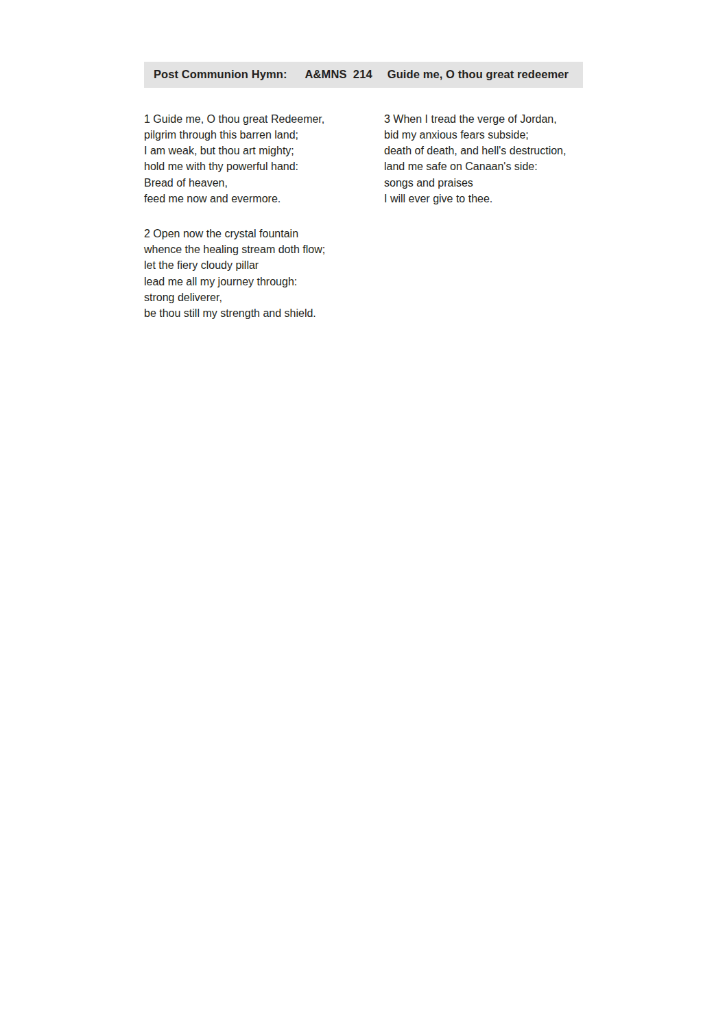Post Communion Hymn:A&MNS 214 Guide me, O thou great redeemer
1 Guide me, O thou great Redeemer,
pilgrim through this barren land;
I am weak, but thou art mighty;
hold me with thy powerful hand:
Bread of heaven,
feed me now and evermore.
2 Open now the crystal fountain
whence the healing stream doth flow;
let the fiery cloudy pillar
lead me all my journey through:
strong deliverer,
be thou still my strength and shield.
3 When I tread the verge of Jordan,
bid my anxious fears subside;
death of death, and hell's destruction,
land me safe on Canaan's side:
songs and praises
I will ever give to thee.